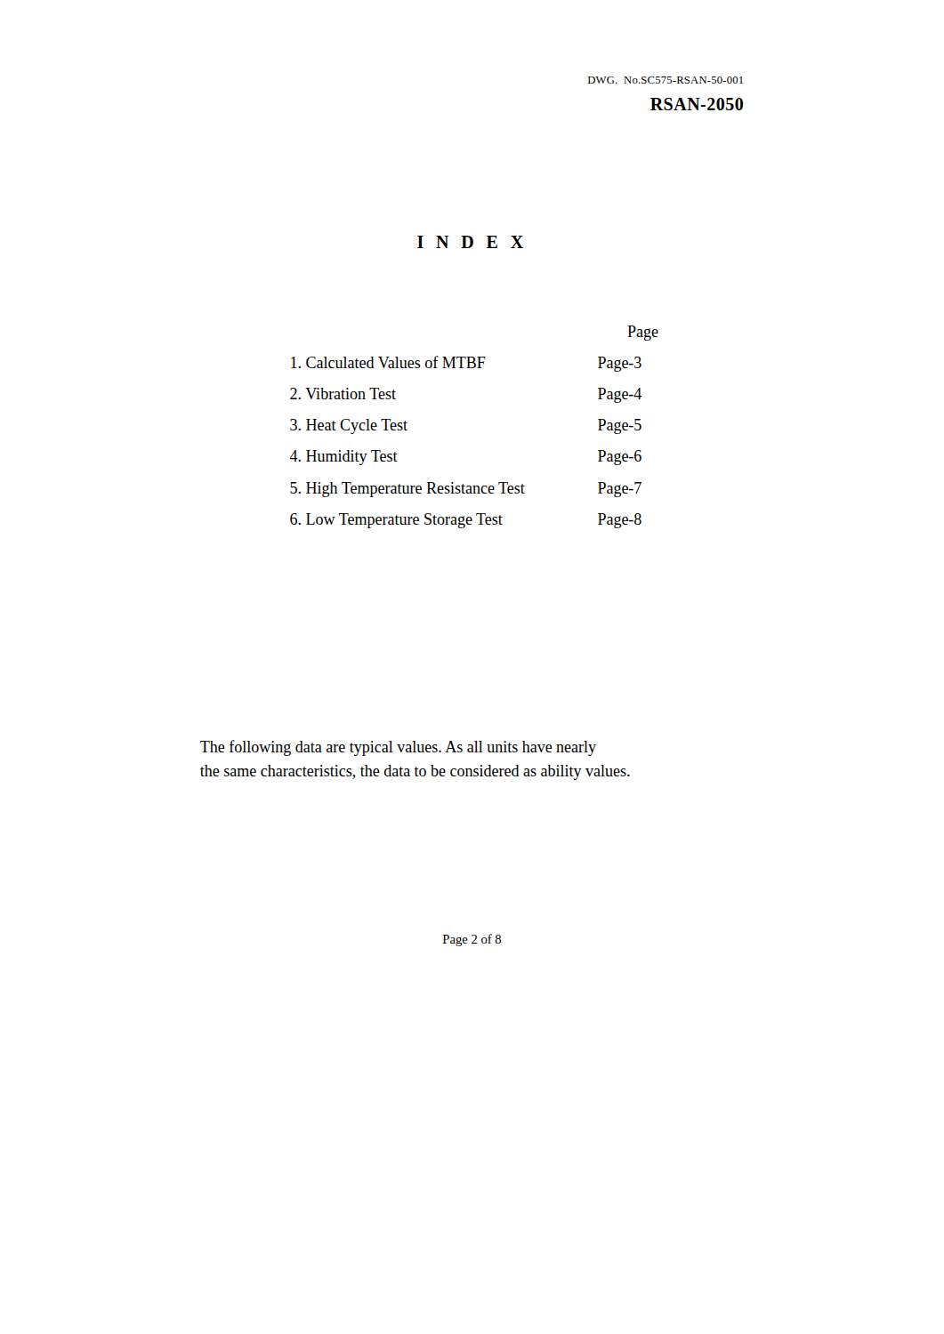DWG. No.SC575-RSAN-50-001
RSAN-2050
I N D E X
| | Page |
| 1. Calculated Values of MTBF | Page-3 |
| 2. Vibration Test | Page-4 |
| 3. Heat Cycle Test | Page-5 |
| 4. Humidity Test | Page-6 |
| 5. High Temperature Resistance Test | Page-7 |
| 6. Low Temperature Storage Test | Page-8 |
The following data are typical values. As all units have nearly
the same characteristics, the data to be considered as ability values.
Page 2 of 8